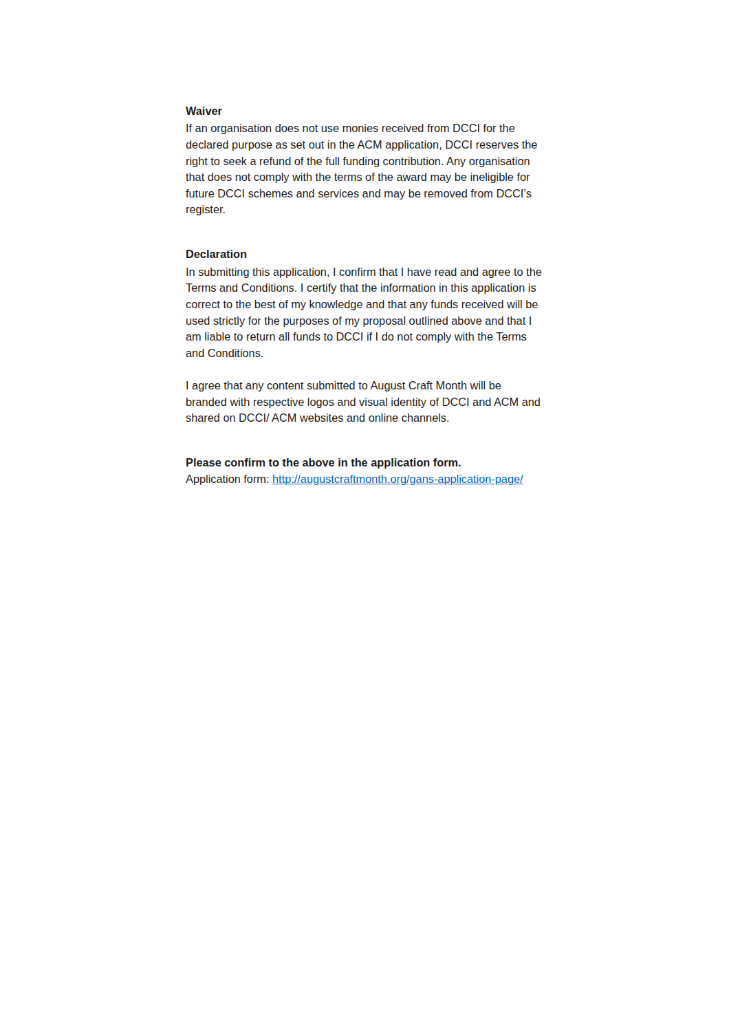Waiver
If an organisation does not use monies received from DCCI for the declared purpose as set out in the ACM application, DCCI reserves the right to seek a refund of the full funding contribution. Any organisation that does not comply with the terms of the award may be ineligible for future DCCI schemes and services and may be removed from DCCI’s register.
Declaration
In submitting this application, I confirm that I have read and agree to the Terms and Conditions. I certify that the information in this application is correct to the best of my knowledge and that any funds received will be used strictly for the purposes of my proposal outlined above and that I am liable to return all funds to DCCI if I do not comply with the Terms and Conditions.
I agree that any content submitted to August Craft Month will be branded with respective logos and visual identity of DCCI and ACM and shared on DCCI/ ACM websites and online channels.
Please confirm to the above in the application form.
Application form: http://augustcraftmonth.org/gans-application-page/